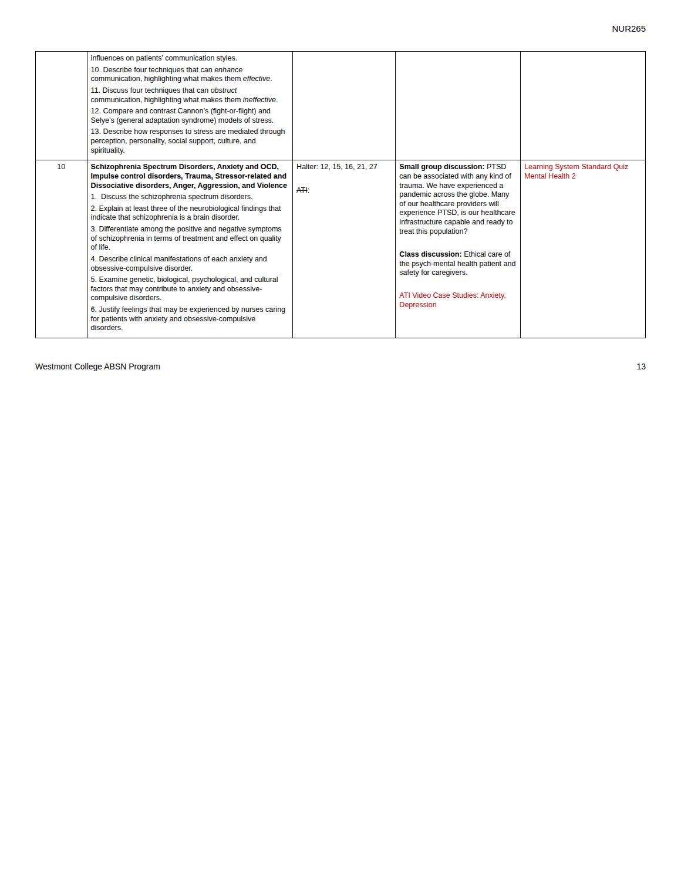NUR265
| | influences on patients’ communication styles. 10. Describe four techniques that can enhance communication, highlighting what makes them effective . 11. Discuss four techniques that can obstruct communication, highlighting what makes them ineffective . 12. Compare and contrast Cannon’s (fight-or-flight) and Selye’s (general adaptation syndrome) models of stress. 13. Describe how responses to stress are mediated through perception, personality, social support, culture, and spirituality. | | | |
| 10 | Schizophrenia Spectrum Disorders, Anxiety and OCD, Impulse control disorders, Trauma, Stressor-related and Dissociative disorders, Anger, Aggression, and Violence 1. Discuss the schizophrenia spectrum disorders. 2. Explain at least three of the neurobiological findings that indicate that schizophrenia is a brain disorder. 3. Differentiate among the positive and negative symptoms of schizophrenia in terms of treatment and effect on quality of life. 4. Describe clinical manifestations of each anxiety and obsessive-compulsive disorder. 5. Examine genetic, biological, psychological, and cultural factors that may contribute to anxiety and obsessive-compulsive disorders. 6. Justify feelings that may be experienced by nurses caring for patients with anxiety and obsessive-compulsive disorders. | Halter: 12, 15, 16, 21, 27 ATI : | Small group discussion: PTSD can be associated with any kind of trauma. We have experienced a pandemic across the globe. Many of our healthcare providers will experience PTSD, is our healthcare infrastructure capable and ready to treat this population? Class discussion: Ethical care of the psych-mental health patient and safety for caregivers. ATI Video Case Studies: Anxiety, Depression | Learning System Standard Quiz Mental Health 2 |
Westmont College ABSN Program 13